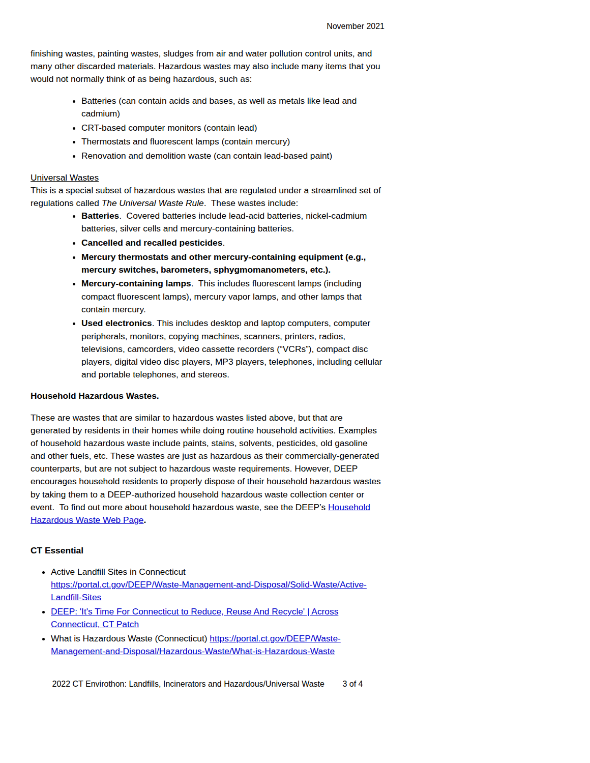November 2021
finishing wastes, painting wastes, sludges from air and water pollution control units, and many other discarded materials. Hazardous wastes may also include many items that you would not normally think of as being hazardous, such as:
Batteries (can contain acids and bases, as well as metals like lead and cadmium)
CRT-based computer monitors (contain lead)
Thermostats and fluorescent lamps (contain mercury)
Renovation and demolition waste (can contain lead-based paint)
Universal Wastes
This is a special subset of hazardous wastes that are regulated under a streamlined set of regulations called The Universal Waste Rule. These wastes include:
Batteries. Covered batteries include lead-acid batteries, nickel-cadmium batteries, silver cells and mercury-containing batteries.
Cancelled and recalled pesticides.
Mercury thermostats and other mercury-containing equipment (e.g., mercury switches, barometers, sphygmomanometers, etc.).
Mercury-containing lamps. This includes fluorescent lamps (including compact fluorescent lamps), mercury vapor lamps, and other lamps that contain mercury.
Used electronics. This includes desktop and laptop computers, computer peripherals, monitors, copying machines, scanners, printers, radios, televisions, camcorders, video cassette recorders (“VCRs”), compact disc players, digital video disc players, MP3 players, telephones, including cellular and portable telephones, and stereos.
Household Hazardous Wastes.
These are wastes that are similar to hazardous wastes listed above, but that are generated by residents in their homes while doing routine household activities. Examples of household hazardous waste include paints, stains, solvents, pesticides, old gasoline and other fuels, etc. These wastes are just as hazardous as their commercially-generated counterparts, but are not subject to hazardous waste requirements. However, DEEP encourages household residents to properly dispose of their household hazardous wastes by taking them to a DEEP-authorized household hazardous waste collection center or event. To find out more about household hazardous waste, see the DEEP’s Household Hazardous Waste Web Page.
CT Essential
Active Landfill Sites in Connecticut
https://portal.ct.gov/DEEP/Waste-Management-and-Disposal/Solid-Waste/Active-Landfill-Sites
DEEP: 'It's Time For Connecticut to Reduce, Reuse And Recycle' | Across Connecticut, CT Patch
What is Hazardous Waste (Connecticut) https://portal.ct.gov/DEEP/Waste-Management-and-Disposal/Hazardous-Waste/What-is-Hazardous-Waste
2022 CT Envirothon: Landfills, Incinerators and Hazardous/Universal Waste 3 of 4